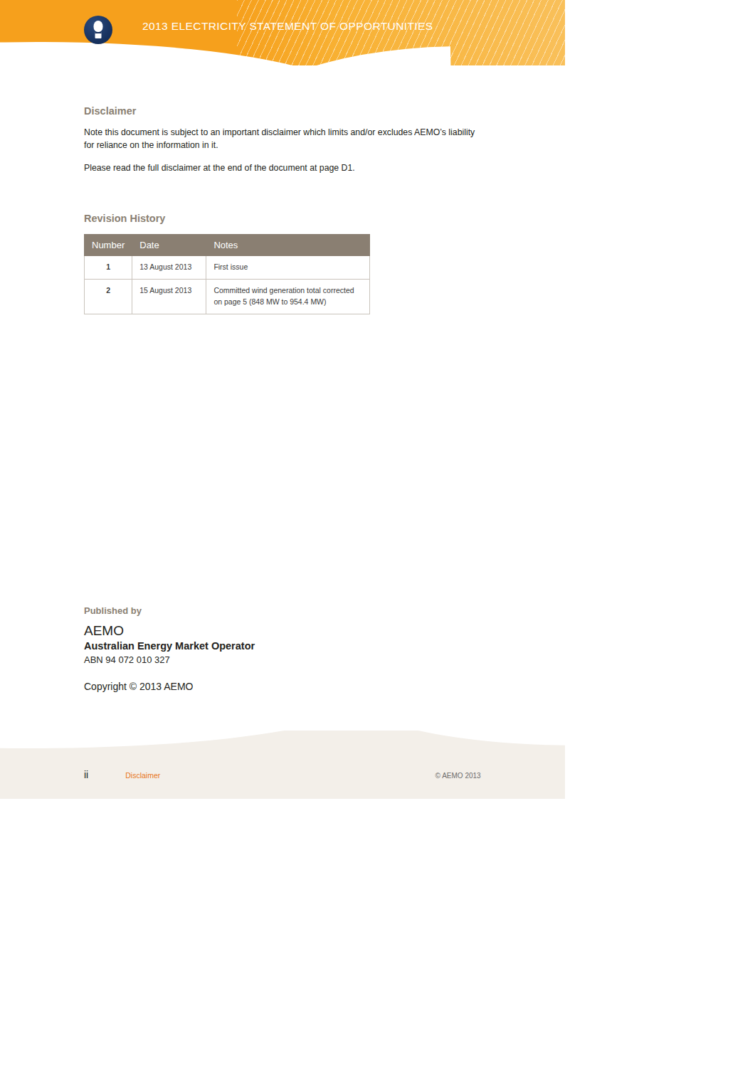2013 ELECTRICITY STATEMENT OF OPPORTUNITIES
Disclaimer
Note this document is subject to an important disclaimer which limits and/or excludes AEMO’s liability for reliance on the information in it.
Please read the full disclaimer at the end of the document at page D1.
Revision History
| Number | Date | Notes |
| --- | --- | --- |
| 1 | 13 August 2013 | First issue |
| 2 | 15 August 2013 | Committed wind generation total corrected on page 5 (848 MW to 954.4 MW) |
Published by
AEMO
Australian Energy Market Operator
ABN 94 072 010 327
Copyright © 2013 AEMO
ii Disclaimer
© AEMO 2013